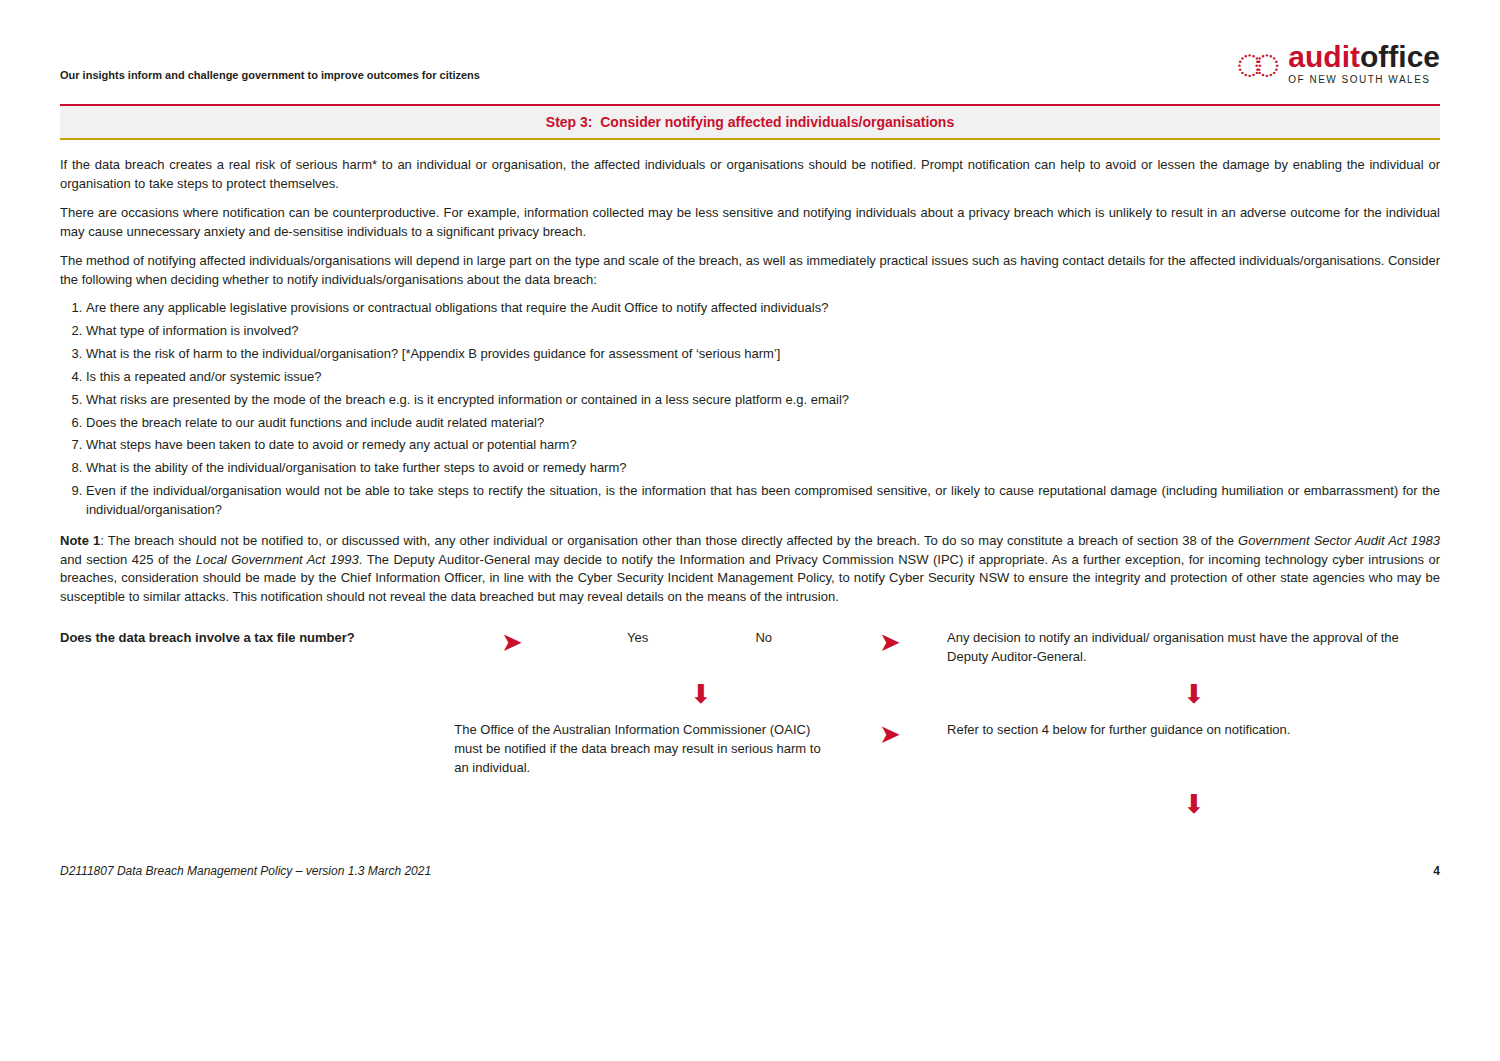Our insights inform and challenge government to improve outcomes for citizens
◌◌ auditoffice
OF NEW SOUTH WALES
Step 3: Consider notifying affected individuals/organisations
If the data breach creates a real risk of serious harm* to an individual or organisation, the affected individuals or organisations should be notified. Prompt notification can help to avoid or lessen the damage by enabling the individual or organisation to take steps to protect themselves.
There are occasions where notification can be counterproductive. For example, information collected may be less sensitive and notifying individuals about a privacy breach which is unlikely to result in an adverse outcome for the individual may cause unnecessary anxiety and de-sensitise individuals to a significant privacy breach.
The method of notifying affected individuals/organisations will depend in large part on the type and scale of the breach, as well as immediately practical issues such as having contact details for the affected individuals/organisations. Consider the following when deciding whether to notify individuals/organisations about the data breach:
Are there any applicable legislative provisions or contractual obligations that require the Audit Office to notify affected individuals?
What type of information is involved?
What is the risk of harm to the individual/organisation? [*Appendix B provides guidance for assessment of ‘serious harm’]
Is this a repeated and/or systemic issue?
What risks are presented by the mode of the breach e.g. is it encrypted information or contained in a less secure platform e.g. email?
Does the breach relate to our audit functions and include audit related material?
What steps have been taken to date to avoid or remedy any actual or potential harm?
What is the ability of the individual/organisation to take further steps to avoid or remedy harm?
Even if the individual/organisation would not be able to take steps to rectify the situation, is the information that has been compromised sensitive, or likely to cause reputational damage (including humiliation or embarrassment) for the individual/organisation?
Note 1: The breach should not be notified to, or discussed with, any other individual or organisation other than those directly affected by the breach. To do so may constitute a breach of section 38 of the Government Sector Audit Act 1983 and section 425 of the Local Government Act 1993. The Deputy Auditor-General may decide to notify the Information and Privacy Commission NSW (IPC) if appropriate. As a further exception, for incoming technology cyber intrusions or breaches, consideration should be made by the Chief Information Officer, in line with the Cyber Security Incident Management Policy, to notify Cyber Security NSW to ensure the integrity and protection of other state agencies who may be susceptible to similar attacks. This notification should not reveal the data breached but may reveal details on the means of the intrusion.
| Does the data breach involve a tax file number? | ➤ | Yes No | ➤ | Any decision to notify an individual/ organisation must have the approval of the Deputy Auditor-General. |
| | | ⬇ | | ⬇ |
| | The Office of the Australian Information Commissioner (OAIC) must be notified if the data breach may result in serious harm to an individual. | ➤ | Refer to section 4 below for further guidance on notification. |
| | | | | ⬇ |
D2111807 Data Breach Management Policy – version 1.3 March 2021 4